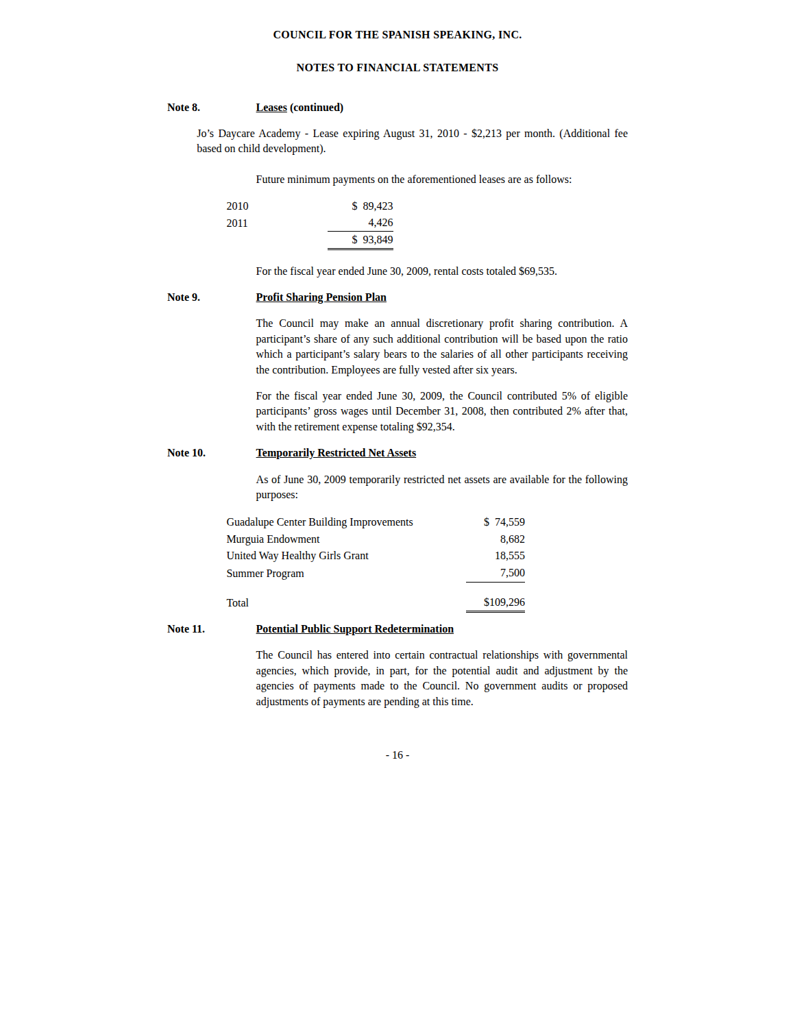COUNCIL FOR THE SPANISH SPEAKING, INC.
NOTES TO FINANCIAL STATEMENTS
Note 8.
Leases (continued)
Jo’s Daycare Academy - Lease expiring August 31, 2010 - $2,213 per month. (Additional fee based on child development).
Future minimum payments on the aforementioned leases are as follows:
| 2010 | $ 89,423 |
| 2011 | 4,426 |
| | $ 93,849 |
For the fiscal year ended June 30, 2009, rental costs totaled $69,535.
Note 9.
Profit Sharing Pension Plan
The Council may make an annual discretionary profit sharing contribution. A participant’s share of any such additional contribution will be based upon the ratio which a participant’s salary bears to the salaries of all other participants receiving the contribution. Employees are fully vested after six years.
For the fiscal year ended June 30, 2009, the Council contributed 5% of eligible participants’ gross wages until December 31, 2008, then contributed 2% after that, with the retirement expense totaling $92,354.
Note 10.
Temporarily Restricted Net Assets
As of June 30, 2009 temporarily restricted net assets are available for the following purposes:
| Guadalupe Center Building Improvements | $ 74,559 |
| Murguia Endowment | 8,682 |
| United Way Healthy Girls Grant | 18,555 |
| Summer Program | 7,500 |
| Total | $109,296 |
Note 11.
Potential Public Support Redetermination
The Council has entered into certain contractual relationships with governmental agencies, which provide, in part, for the potential audit and adjustment by the agencies of payments made to the Council. No government audits or proposed adjustments of payments are pending at this time.
- 16 -